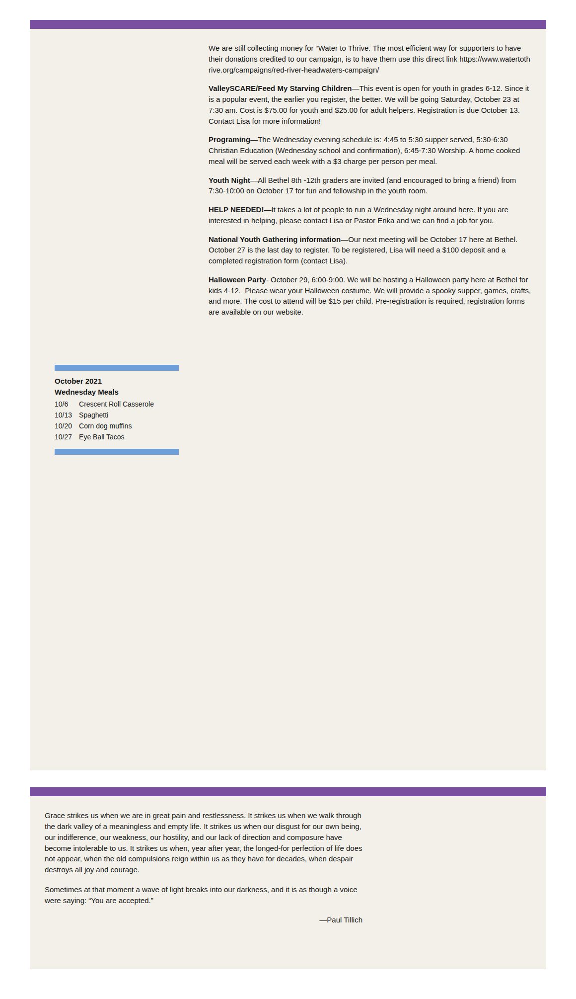October 2021
Wednesday Meals
| 10/6 | Crescent Roll Casserole |
| 10/13 | Spaghetti |
| 10/20 | Corn dog muffins |
| 10/27 | Eye Ball Tacos |
We are still collecting money for “Water to Thrive. The most efficient way for supporters to have their donations credited to our campaign, is to have them use this direct link https://www.watertothrive.org/campaigns/red-river-headwaters-campaign/
ValleySCARE/Feed My Starving Children—This event is open for youth in grades 6-12. Since it is a popular event, the earlier you register, the better. We will be going Saturday, October 23 at 7:30 am. Cost is $75.00 for youth and $25.00 for adult helpers. Registration is due October 13. Contact Lisa for more information!
Programing—The Wednesday evening schedule is: 4:45 to 5:30 supper served, 5:30-6:30 Christian Education (Wednesday school and confirmation), 6:45-7:30 Worship. A home cooked meal will be served each week with a $3 charge per person per meal.
Youth Night—All Bethel 8th -12th graders are invited (and encouraged to bring a friend) from 7:30-10:00 on October 17 for fun and fellowship in the youth room.
HELP NEEDED!—It takes a lot of people to run a Wednesday night around here. If you are interested in helping, please contact Lisa or Pastor Erika and we can find a job for you.
National Youth Gathering information—Our next meeting will be October 17 here at Bethel. October 27 is the last day to register. To be registered, Lisa will need a $100 deposit and a completed registration form (contact Lisa).
Halloween Party- October 29, 6:00-9:00. We will be hosting a Halloween party here at Bethel for kids 4-12. Please wear your Halloween costume. We will provide a spooky supper, games, crafts, and more. The cost to attend will be $15 per child. Pre-registration is required, registration forms are available on our website.
Grace strikes us when we are in great pain and restlessness. It strikes us when we walk through the dark valley of a meaningless and empty life. It strikes us when our disgust for our own being, our indifference, our weakness, our hostility, and our lack of direction and composure have become intolerable to us. It strikes us when, year after year, the longed-for perfection of life does not appear, when the old compulsions reign within us as they have for decades, when despair destroys all joy and courage.
Sometimes at that moment a wave of light breaks into our darkness, and it is as though a voice were saying: “You are accepted.”
—Paul Tillich